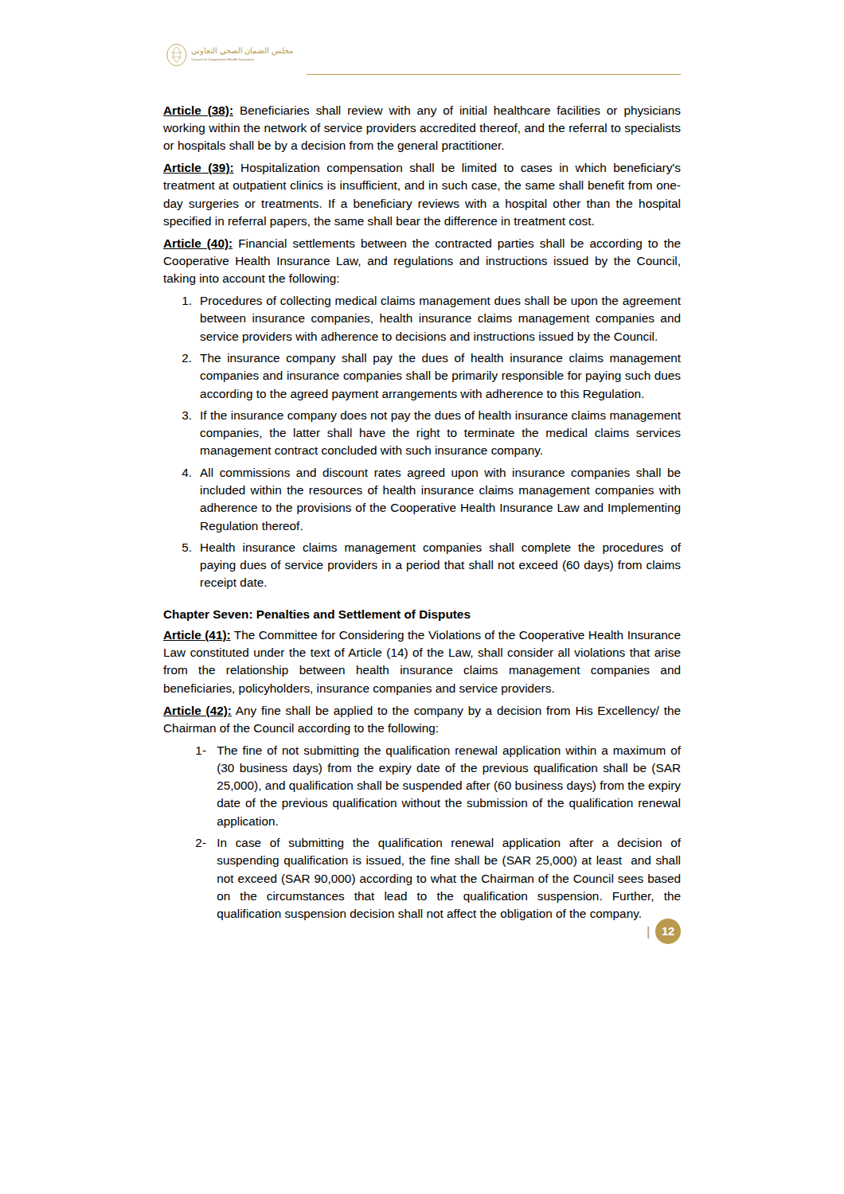مجلس الضمان الصحي التعاوني Council of Cooperative Health Insurance
Article (38): Beneficiaries shall review with any of initial healthcare facilities or physicians working within the network of service providers accredited thereof, and the referral to specialists or hospitals shall be by a decision from the general practitioner.
Article (39): Hospitalization compensation shall be limited to cases in which beneficiary's treatment at outpatient clinics is insufficient, and in such case, the same shall benefit from one-day surgeries or treatments. If a beneficiary reviews with a hospital other than the hospital specified in referral papers, the same shall bear the difference in treatment cost.
Article (40): Financial settlements between the contracted parties shall be according to the Cooperative Health Insurance Law, and regulations and instructions issued by the Council, taking into account the following:
Procedures of collecting medical claims management dues shall be upon the agreement between insurance companies, health insurance claims management companies and service providers with adherence to decisions and instructions issued by the Council.
The insurance company shall pay the dues of health insurance claims management companies and insurance companies shall be primarily responsible for paying such dues according to the agreed payment arrangements with adherence to this Regulation.
If the insurance company does not pay the dues of health insurance claims management companies, the latter shall have the right to terminate the medical claims services management contract concluded with such insurance company.
All commissions and discount rates agreed upon with insurance companies shall be included within the resources of health insurance claims management companies with adherence to the provisions of the Cooperative Health Insurance Law and Implementing Regulation thereof.
Health insurance claims management companies shall complete the procedures of paying dues of service providers in a period that shall not exceed (60 days) from claims receipt date.
Chapter Seven: Penalties and Settlement of Disputes
Article (41): The Committee for Considering the Violations of the Cooperative Health Insurance Law constituted under the text of Article (14) of the Law, shall consider all violations that arise from the relationship between health insurance claims management companies and beneficiaries, policyholders, insurance companies and service providers.
Article (42): Any fine shall be applied to the company by a decision from His Excellency/ the Chairman of the Council according to the following:
The fine of not submitting the qualification renewal application within a maximum of (30 business days) from the expiry date of the previous qualification shall be (SAR 25,000), and qualification shall be suspended after (60 business days) from the expiry date of the previous qualification without the submission of the qualification renewal application.
In case of submitting the qualification renewal application after a decision of suspending qualification is issued, the fine shall be (SAR 25,000) at least and shall not exceed (SAR 90,000) according to what the Chairman of the Council sees based on the circumstances that lead to the qualification suspension. Further, the qualification suspension decision shall not affect the obligation of the company.
| 12